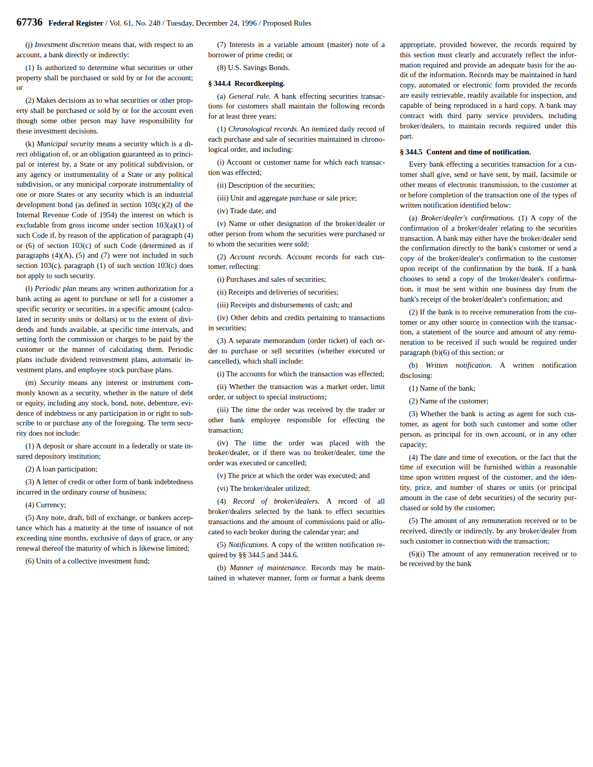67736 Federal Register / Vol. 61, No. 248 / Tuesday, December 24, 1996 / Proposed Rules
(j) Investment discretion means that, with respect to an account, a bank directly or indirectly:
(1) Is authorized to determine what securities or other property shall be purchased or sold by or for the account; or
(2) Makes decisions as to what securities or other property shall be purchased or sold by or for the account even though some other person may have responsibility for these investment decisions.
(k) Municipal security means a security which is a direct obligation of, or an obligation guaranteed as to principal or interest by, a State or any political subdivision, or any agency or instrumentality of a State or any political subdivision, or any municipal corporate instrumentality of one or more States or any security which is an industrial development bond (as defined in section 103(c)(2) of the Internal Revenue Code of 1954) the interest on which is excludable from gross income under section 103(a)(1) of such Code if, by reason of the application of paragraph (4) or (6) of section 103(c) of such Code (determined as if paragraphs (4)(A), (5) and (7) were not included in such section 103(c), paragraph (1) of such section 103(c) does not apply to such security.
(l) Periodic plan means any written authorization for a bank acting as agent to purchase or sell for a customer a specific security or securities, in a specific amount (calculated in security units or dollars) or to the extent of dividends and funds available, at specific time intervals, and setting forth the commission or charges to be paid by the customer or the manner of calculating them. Periodic plans include dividend reinvestment plans, automatic investment plans, and employee stock purchase plans.
(m) Security means any interest or instrument commonly known as a security, whether in the nature of debt or equity, including any stock, bond, note, debenture, evidence of indebtness or any participation in or right to subscribe to or purchase any of the foregoing. The term security does not include:
(1) A deposit or share account in a federally or state insured depository institution;
(2) A loan participation;
(3) A letter of credit or other form of bank indebtedness incurred in the ordinary course of business;
(4) Currency;
(5) Any note, draft, bill of exchange, or bankers acceptance which has a maturity at the time of issuance of not exceeding nine months, exclusive of days of grace, or any renewal thereof the maturity of which is likewise limited;
(6) Units of a collective investment fund;
(7) Interests in a variable amount (master) note of a borrower of prime credit; or
(8) U.S. Savings Bonds.
§ 344.4 Recordkeeping.
(a) General rule. A bank effecting securities transactions for customers shall maintain the following records for at least three years:
(1) Chronological records. An itemized daily record of each purchase and sale of securities maintained in chronological order, and including:
(i) Account or customer name for which each transaction was effected;
(ii) Description of the securities;
(iii) Unit and aggregate purchase or sale price;
(iv) Trade date; and
(v) Name or other designation of the broker/dealer or other person from whom the securities were purchased or to whom the securities were sold;
(2) Account records. Account records for each customer, reflecting:
(i) Purchases and sales of securities;
(ii) Receipts and deliveries of securities;
(iii) Receipts and disbursements of cash; and
(iv) Other debits and credits pertaining to transactions in securities;
(3) A separate memorandum (order ticket) of each order to purchase or sell securities (whether executed or cancelled), which shall include:
(i) The accounts for which the transaction was effected;
(ii) Whether the transaction was a market order, limit order, or subject to special instructions;
(iii) The time the order was received by the trader or other bank employee responsible for effecting the transaction;
(iv) The time the order was placed with the broker/dealer, or if there was no broker/dealer, time the order was executed or cancelled;
(v) The price at which the order was executed; and
(vi) The broker/dealer utilized;
(4) Record of broker/dealers. A record of all broker/dealers selected by the bank to effect securities transactions and the amount of commissions paid or allocated to each broker during the calendar year; and
(5) Notifications. A copy of the written notification required by §§ 344.5 and 344.6.
(b) Manner of maintenance. Records may be maintained in whatever manner, form or format a bank deems appropriate, provided however, the records required by this section must clearly and accurately reflect the information required and provide an adequate basis for the audit of the information. Records may be maintained in hard copy, automated or electronic form provided the records are easily retrievable, readily available for inspection, and capable of being reproduced in a hard copy. A bank may contract with third party service providers, including broker/dealers, to maintain records required under this part.
§ 344.5 Content and time of notification.
Every bank effecting a securities transaction for a customer shall give, send or have sent, by mail, facsimile or other means of electronic transmission, to the customer at or before completion of the transaction one of the types of written notification identified below:
(a) Broker/dealer's confirmations. (1) A copy of the confirmation of a broker/dealer relating to the securities transaction. A bank may either have the broker/dealer send the confirmation directly to the bank's customer or send a copy of the broker/dealer's confirmation to the customer upon receipt of the confirmation by the bank. If a bank chooses to send a copy of the broker/dealer's confirmation, it must be sent within one business day from the bank's receipt of the broker/dealer's confirmation; and
(2) If the bank is to receive remuneration from the customer or any other source in connection with the transaction, a statement of the source and amount of any remuneration to be received if such would be required under paragraph (b)(6) of this section; or
(b) Written notification. A written notification disclosing:
(1) Name of the bank;
(2) Name of the customer;
(3) Whether the bank is acting as agent for such customer, as agent for both such customer and some other person, as principal for its own account, or in any other capacity;
(4) The date and time of execution, or the fact that the time of execution will be furnished within a reasonable time upon written request of the customer, and the identity, price, and number of shares or units (or principal amount in the case of debt securities) of the security purchased or sold by the customer;
(5) The amount of any remuneration received or to be received, directly or indirectly, by any broker/dealer from such customer in connection with the transaction;
(6)(i) The amount of any remuneration received or to be received by the bank